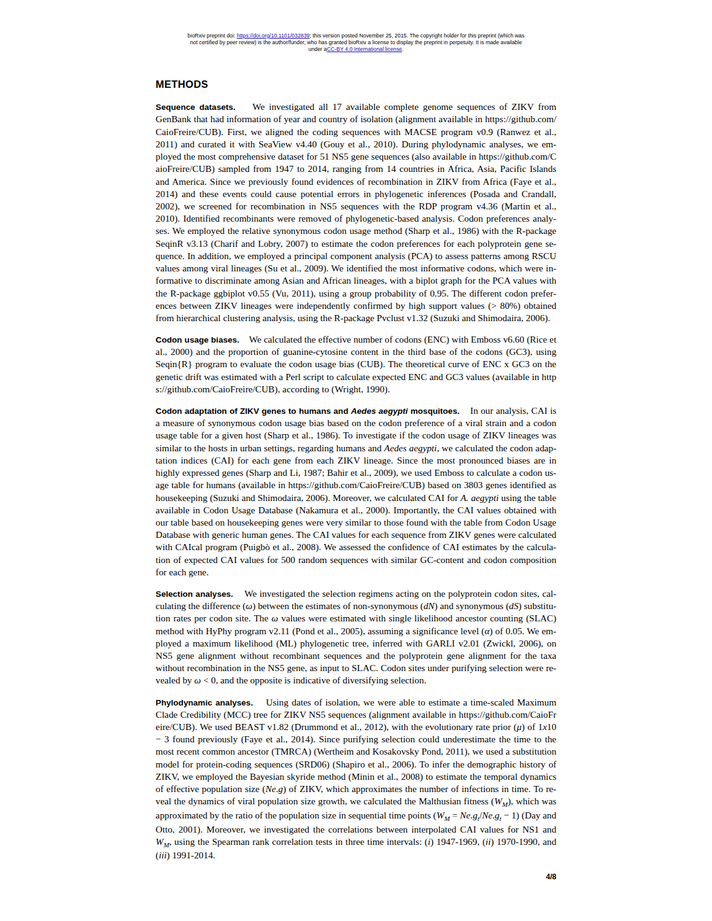bioRxiv preprint doi: https://doi.org/10.1101/032839; this version posted November 25, 2015. The copyright holder for this preprint (which was
not certified by peer review) is the author/funder, who has granted bioRxiv a license to display the preprint in perpetuity. It is made available
under aCC-BY 4.0 International license.
METHODS
Sequence datasets. We investigated all 17 available complete genome sequences of ZIKV from GenBank that had information of year and country of isolation (alignment available in https://github.com/CaioFreire/CUB). First, we aligned the coding sequences with MACSE program v0.9 (Ranwez et al., 2011) and curated it with SeaView v4.40 (Gouy et al., 2010). During phylodynamic analyses, we employed the most comprehensive dataset for 51 NS5 gene sequences (also available in https://github.com/CaioFreire/CUB) sampled from 1947 to 2014, ranging from 14 countries in Africa, Asia, Pacific Islands and America. Since we previously found evidences of recombination in ZIKV from Africa (Faye et al., 2014) and these events could cause potential errors in phylogenetic inferences (Posada and Crandall, 2002), we screened for recombination in NS5 sequences with the RDP program v4.36 (Martin et al., 2010). Identified recombinants were removed of phylogenetic-based analysis. Codon preferences analyses. We employed the relative synonymous codon usage method (Sharp et al., 1986) with the R-package SeqinR v3.13 (Charif and Lobry, 2007) to estimate the codon preferences for each polyprotein gene sequence. In addition, we employed a principal component analysis (PCA) to assess patterns among RSCU values among viral lineages (Su et al., 2009). We identified the most informative codons, which were informative to discriminate among Asian and African lineages, with a biplot graph for the PCA values with the R-package ggbiplot v0.55 (Vu, 2011), using a group probability of 0.95. The different codon preferences between ZIKV lineages were independently confirmed by high support values (> 80%) obtained from hierarchical clustering analysis, using the R-package Pvclust v1.32 (Suzuki and Shimodaira, 2006).
Codon usage biases. We calculated the effective number of codons (ENC) with Emboss v6.60 (Rice et al., 2000) and the proportion of guanine-cytosine content in the third base of the codons (GC3), using Seqin{R} program to evaluate the codon usage bias (CUB). The theoretical curve of ENC x GC3 on the genetic drift was estimated with a Perl script to calculate expected ENC and GC3 values (available in https://github.com/CaioFreire/CUB), according to (Wright, 1990).
Codon adaptation of ZIKV genes to humans and Aedes aegypti mosquitoes. In our analysis, CAI is a measure of synonymous codon usage bias based on the codon preference of a viral strain and a codon usage table for a given host (Sharp et al., 1986). To investigate if the codon usage of ZIKV lineages was similar to the hosts in urban settings, regarding humans and Aedes aegypti, we calculated the codon adaptation indices (CAI) for each gene from each ZIKV lineage. Since the most pronounced biases are in highly expressed genes (Sharp and Li, 1987; Bahir et al., 2009), we used Emboss to calculate a codon usage table for humans (available in https://github.com/CaioFreire/CUB) based on 3803 genes identified as housekeeping (Suzuki and Shimodaira, 2006). Moreover, we calculated CAI for A. aegypti using the table available in Codon Usage Database (Nakamura et al., 2000). Importantly, the CAI values obtained with our table based on housekeeping genes were very similar to those found with the table from Codon Usage Database with generic human genes. The CAI values for each sequence from ZIKV genes were calculated with CAIcal program (Puigbò et al., 2008). We assessed the confidence of CAI estimates by the calculation of expected CAI values for 500 random sequences with similar GC-content and codon composition for each gene.
Selection analyses. We investigated the selection regimens acting on the polyprotein codon sites, calculating the difference (ω) between the estimates of non-synonymous (dN) and synonymous (dS) substitution rates per codon site. The ω values were estimated with single likelihood ancestor counting (SLAC) method with HyPhy program v2.11 (Pond et al., 2005), assuming a significance level (α) of 0.05. We employed a maximum likelihood (ML) phylogenetic tree, inferred with GARLI v2.01 (Zwickl, 2006), on NS5 gene alignment without recombinant sequences and the polyprotein gene alignment for the taxa without recombination in the NS5 gene, as input to SLAC. Codon sites under purifying selection were revealed by ω < 0, and the opposite is indicative of diversifying selection.
Phylodynamic analyses. Using dates of isolation, we were able to estimate a time-scaled Maximum Clade Credibility (MCC) tree for ZIKV NS5 sequences (alignment available in https://github.com/CaioFreire/CUB). We used BEAST v1.82 (Drummond et al., 2012), with the evolutionary rate prior (μ) of 1x10 − 3 found previously (Faye et al., 2014). Since purifying selection could underestimate the time to the most recent common ancestor (TMRCA) (Wertheim and Kosakovsky Pond, 2011), we used a substitution model for protein-coding sequences (SRD06) (Shapiro et al., 2006). To infer the demographic history of ZIKV, we employed the Bayesian skyride method (Minin et al., 2008) to estimate the temporal dynamics of effective population size (Ne.g) of ZIKV, which approximates the number of infections in time. To reveal the dynamics of viral population size growth, we calculated the Malthusian fitness (WM), which was approximated by the ratio of the population size in sequential time points (WM = Ne.gt/Ne.gt − 1) (Day and Otto, 2001). Moreover, we investigated the correlations between interpolated CAI values for NS1 and WM, using the Spearman rank correlation tests in three time intervals: (i) 1947-1969, (ii) 1970-1990, and (iii) 1991-2014.
4/8